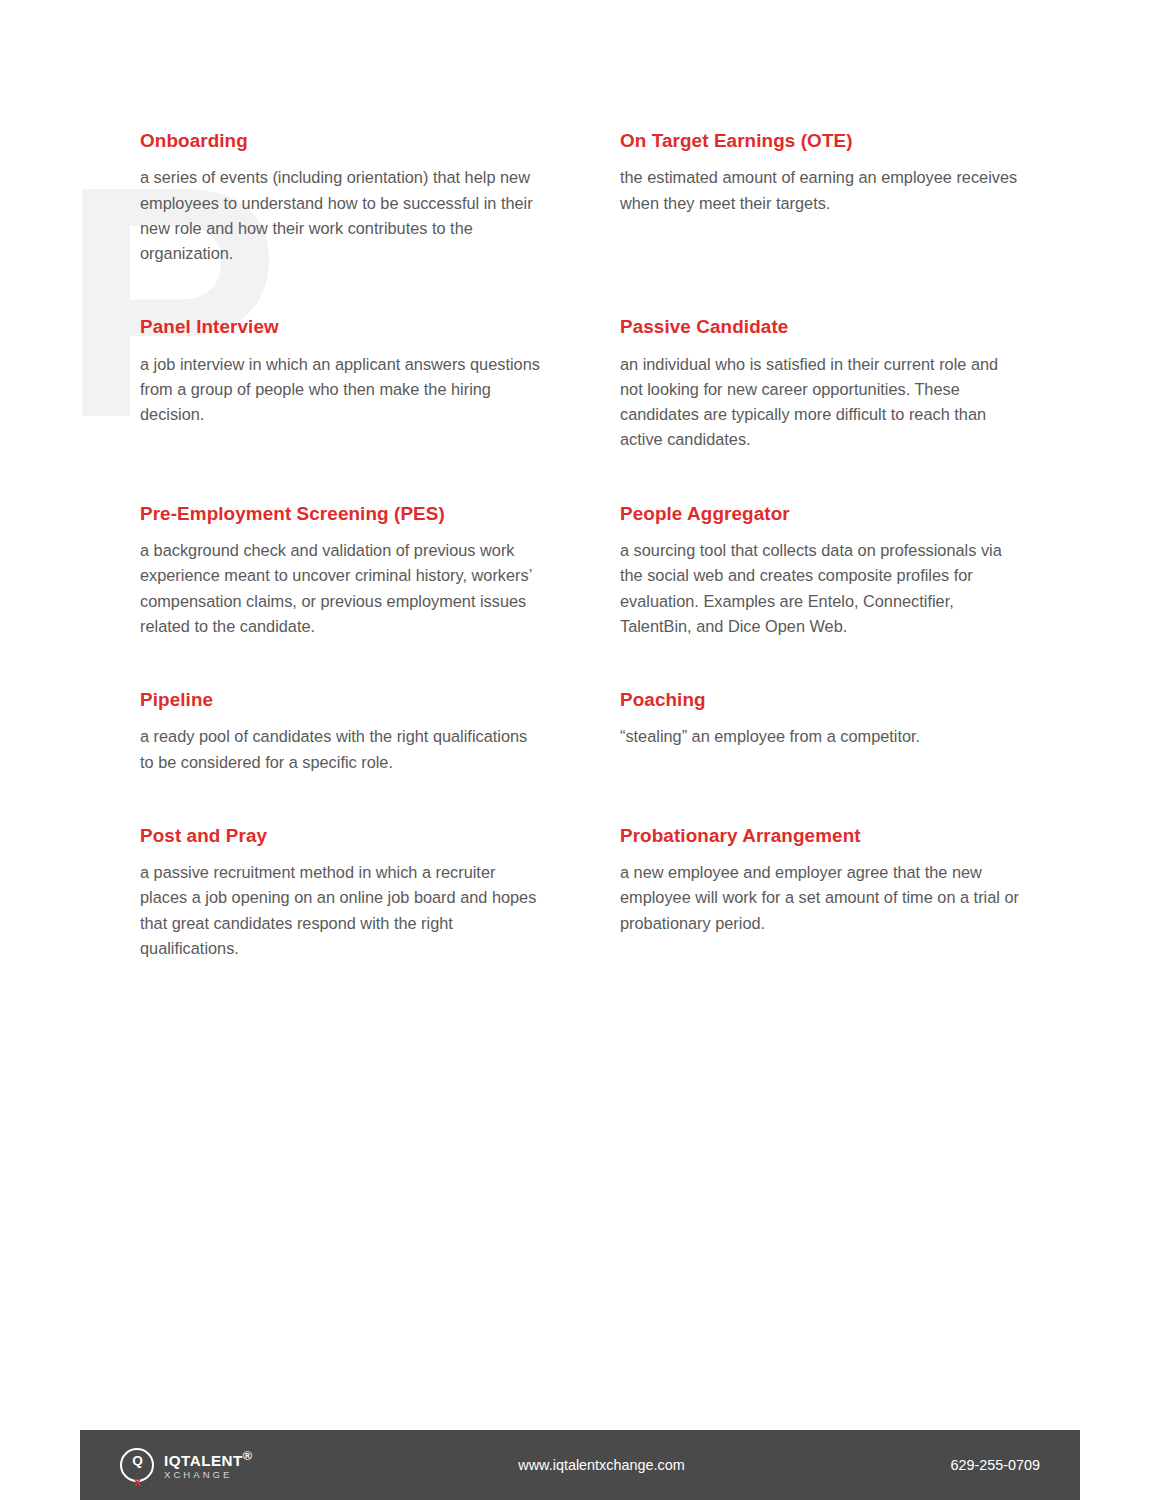P
Recruiting Glossary: O and P Terms
Onboarding
a series of events (including orientation) that help new employees to understand how to be successful in their new role and how their work contributes to the organization.
On Target Earnings (OTE)
the estimated amount of earning an employee receives when they meet their targets.
Panel Interview
a job interview in which an applicant answers questions from a group of people who then make the hiring decision.
Passive Candidate
an individual who is satisfied in their current role and not looking for new career opportunities. These candidates are typically more difficult to reach than active candidates.
Pre-Employment Screening (PES)
a background check and validation of previous work experience meant to uncover criminal history, workers’ compensation claims, or previous employment issues related to the candidate.
People Aggregator
a sourcing tool that collects data on professionals via the social web and creates composite profiles for evaluation. Examples are Entelo, Connectifier, TalentBin, and Dice Open Web.
Pipeline
a ready pool of candidates with the right qualifications to be considered for a specific role.
Poaching
“stealing” an employee from a competitor.
Post and Pray
a passive recruitment method in which a recruiter places a job opening on an online job board and hopes that great candidates respond with the right qualifications.
Probationary Arrangement
a new employee and employer agree that the new employee will work for a set amount of time on a trial or probationary period.
Qx
IQTALENT® XCHANGE
www.iqtalentxchange.com
629-255-0709